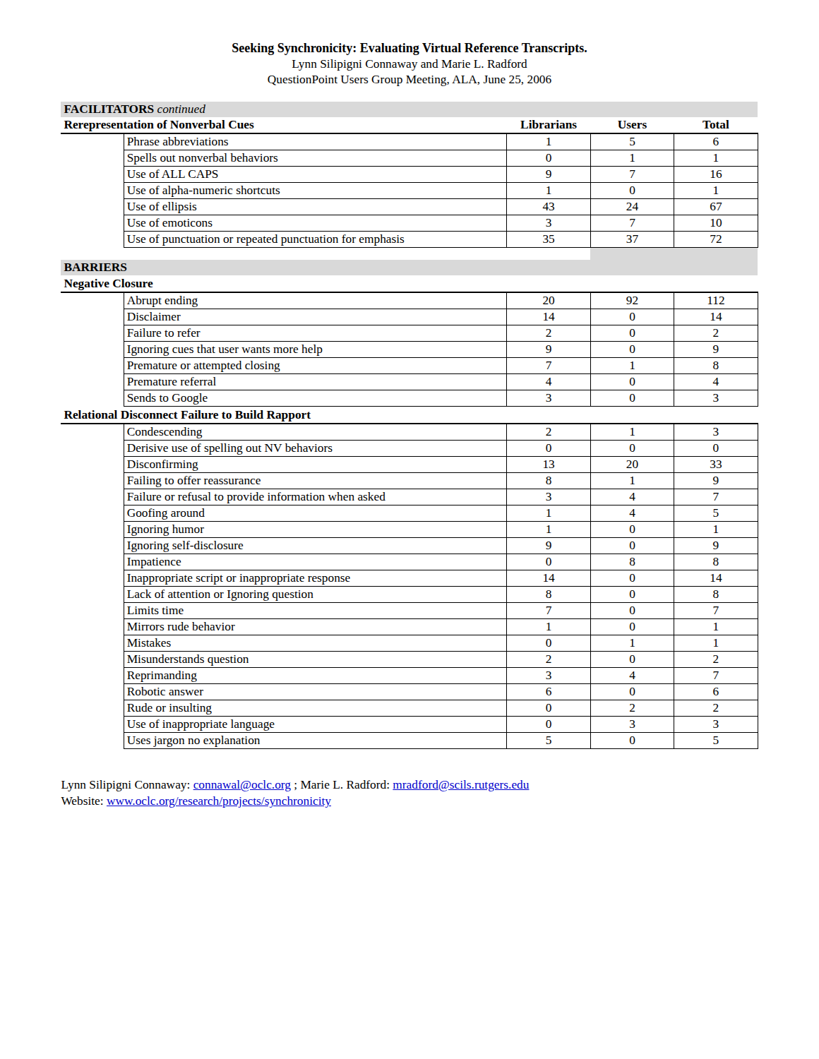Seeking Synchronicity: Evaluating Virtual Reference Transcripts.
Lynn Silipigni Connaway and Marie L. Radford
QuestionPoint Users Group Meeting, ALA, June 25, 2006
| FACILITATORS continued | | |
| Rerepresentation of Nonverbal Cues | Librarians | Users | Total |
| | Phrase abbreviations | 1 | 5 | 6 |
| | Spells out nonverbal behaviors | 0 | 1 | 1 |
| | Use of ALL CAPS | 9 | 7 | 16 |
| | Use of alpha-numeric shortcuts | 1 | 0 | 1 |
| | Use of ellipsis | 43 | 24 | 67 |
| | Use of emoticons | 3 | 7 | 10 |
| | Use of punctuation or repeated punctuation for emphasis | 35 | 37 | 72 |
| BARRIERS | | |
| Negative Closure |
| | Abrupt ending | 20 | 92 | 112 |
| | Disclaimer | 14 | 0 | 14 |
| | Failure to refer | 2 | 0 | 2 |
| | Ignoring cues that user wants more help | 9 | 0 | 9 |
| | Premature or attempted closing | 7 | 1 | 8 |
| | Premature referral | 4 | 0 | 4 |
| | Sends to Google | 3 | 0 | 3 |
| Relational Disconnect Failure to Build Rapport |
| | Condescending | 2 | 1 | 3 |
| | Derisive use of spelling out NV behaviors | 0 | 0 | 0 |
| | Disconfirming | 13 | 20 | 33 |
| | Failing to offer reassurance | 8 | 1 | 9 |
| | Failure or refusal to provide information when asked | 3 | 4 | 7 |
| | Goofing around | 1 | 4 | 5 |
| | Ignoring humor | 1 | 0 | 1 |
| | Ignoring self-disclosure | 9 | 0 | 9 |
| | Impatience | 0 | 8 | 8 |
| | Inappropriate script or inappropriate response | 14 | 0 | 14 |
| | Lack of attention or Ignoring question | 8 | 0 | 8 |
| | Limits time | 7 | 0 | 7 |
| | Mirrors rude behavior | 1 | 0 | 1 |
| | Mistakes | 0 | 1 | 1 |
| | Misunderstands question | 2 | 0 | 2 |
| | Reprimanding | 3 | 4 | 7 |
| | Robotic answer | 6 | 0 | 6 |
| | Rude or insulting | 0 | 2 | 2 |
| | Use of inappropriate language | 0 | 3 | 3 |
| | Uses jargon no explanation | 5 | 0 | 5 |
Lynn Silipigni Connaway: connawal@oclc.org ; Marie L. Radford: mradford@scils.rutgers.edu
Website: www.oclc.org/research/projects/synchronicity